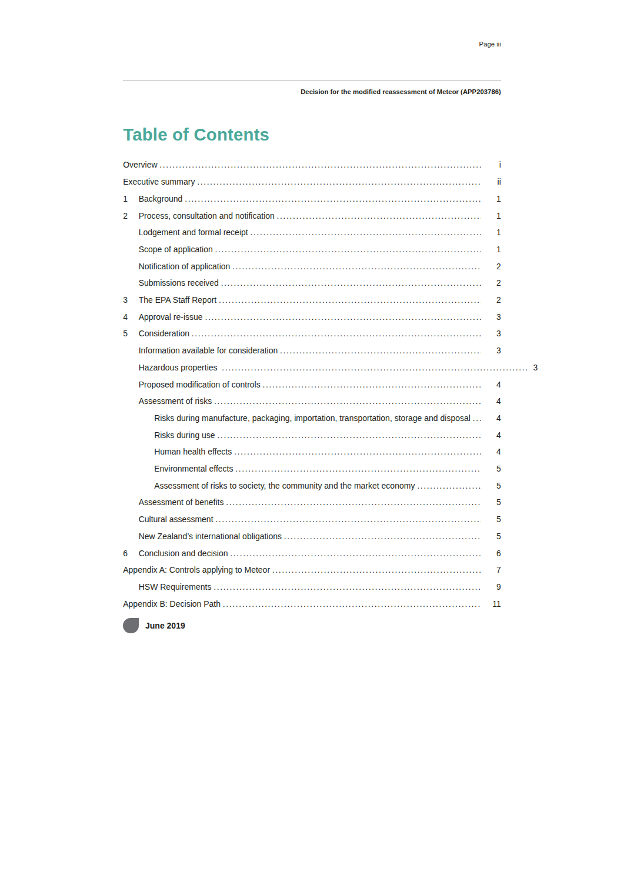Page iii
Decision for the modified reassessment of Meteor (APP203786)
Table of Contents
Overview ................................................................................................................................. i
Executive summary ................................................................................................................. ii
1 Background ................................................................................................................. 1
2 Process, consultation and notification ......................................................................... 1
Lodgement and formal receipt ....................................................................................... 1
Scope of application ................................................................................................. 1
Notification of application ............................................................................................. 2
Submissions received ............................................................................................... 2
3 The EPA Staff Report ................................................................................................. 2
4 Approval re-issue ..................................................................................................... 3
5 Consideration ......................................................................................................... 3
Information available for consideration ............................................................................. 3
Hazardous properties </span ............................................................................................... 3
Proposed modification of controls ..................................................................................... 4
Assessment of risks ................................................................................................. 4
Risks during manufacture, packaging, importation, transportation, storage and disposal ............. 4
Risks during use ............................................................................................................. 4
Human health effects ..................................................................................................... 4
Environmental effects ..................................................................................................... 5
Assessment of risks to society, the community and the market economy ..................................... 5
Assessment of benefits ............................................................................................. 5
Cultural assessment ................................................................................................. 5
New Zealand’s international obligations ........................................................................... 5
6 Conclusion and decision ............................................................................................. 6
Appendix A: Controls applying to Meteor ............................................................................. 7
HSW Requirements ................................................................................................... 9
Appendix B: Decision Path ................................................................................................. 11
June 2019